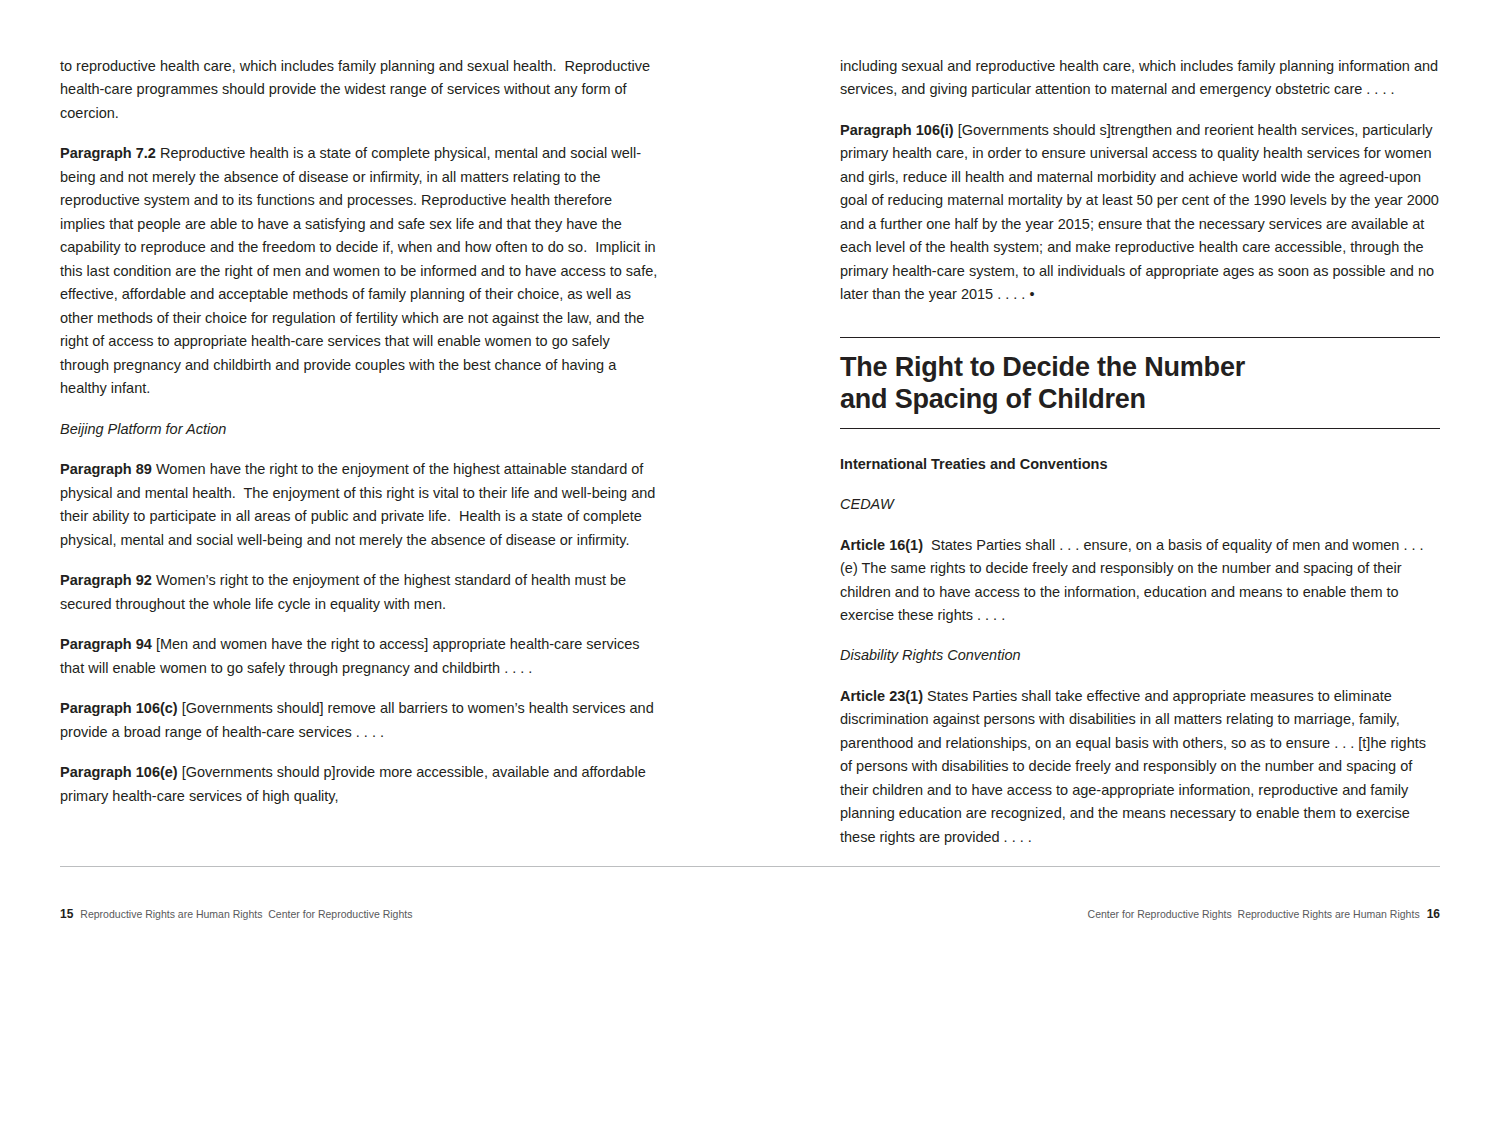to reproductive health care, which includes family planning and sexual health. Reproductive health-care programmes should provide the widest range of services without any form of coercion.
Paragraph 7.2 Reproductive health is a state of complete physical, mental and social well-being and not merely the absence of disease or infirmity, in all matters relating to the reproductive system and to its functions and processes. Reproductive health therefore implies that people are able to have a satisfying and safe sex life and that they have the capability to reproduce and the freedom to decide if, when and how often to do so. Implicit in this last condition are the right of men and women to be informed and to have access to safe, effective, affordable and acceptable methods of family planning of their choice, as well as other methods of their choice for regulation of fertility which are not against the law, and the right of access to appropriate health-care services that will enable women to go safely through pregnancy and childbirth and provide couples with the best chance of having a healthy infant.
Beijing Platform for Action
Paragraph 89 Women have the right to the enjoyment of the highest attainable standard of physical and mental health. The enjoyment of this right is vital to their life and well-being and their ability to participate in all areas of public and private life. Health is a state of complete physical, mental and social well-being and not merely the absence of disease or infirmity.
Paragraph 92 Women’s right to the enjoyment of the highest standard of health must be secured throughout the whole life cycle in equality with men.
Paragraph 94 [Men and women have the right to access] appropriate health-care services that will enable women to go safely through pregnancy and childbirth . . . .
Paragraph 106(c) [Governments should] remove all barriers to women’s health services and provide a broad range of health-care services . . . .
Paragraph 106(e) [Governments should p]rovide more accessible, available and affordable primary health-care services of high quality,
including sexual and reproductive health care, which includes family planning information and services, and giving particular attention to maternal and emergency obstetric care . . . .
Paragraph 106(i) [Governments should s]trengthen and reorient health services, particularly primary health care, in order to ensure universal access to quality health services for women and girls, reduce ill health and maternal morbidity and achieve world wide the agreed-upon goal of reducing maternal mortality by at least 50 per cent of the 1990 levels by the year 2000 and a further one half by the year 2015; ensure that the necessary services are available at each level of the health system; and make reproductive health care accessible, through the primary health-care system, to all individuals of appropriate ages as soon as possible and no later than the year 2015 . . . . •
The Right to Decide the Number
and Spacing of Children
International Treaties and Conventions
CEDAW
Article 16(1) States Parties shall . . . ensure, on a basis of equality of men and women . . . (e) The same rights to decide freely and responsibly on the number and spacing of their children and to have access to the information, education and means to enable them to exercise these rights . . . .
Disability Rights Convention
Article 23(1) States Parties shall take effective and appropriate measures to eliminate discrimination against persons with disabilities in all matters relating to marriage, family, parenthood and relationships, on an equal basis with others, so as to ensure . . . [t]he rights of persons with disabilities to decide freely and responsibly on the number and spacing of their children and to have access to age-appropriate information, reproductive and family planning education are recognized, and the means necessary to enable them to exercise these rights are provided . . . .
15 Reproductive Rights are Human Rights Center for Reproductive Rights
Center for Reproductive Rights Reproductive Rights are Human Rights 16